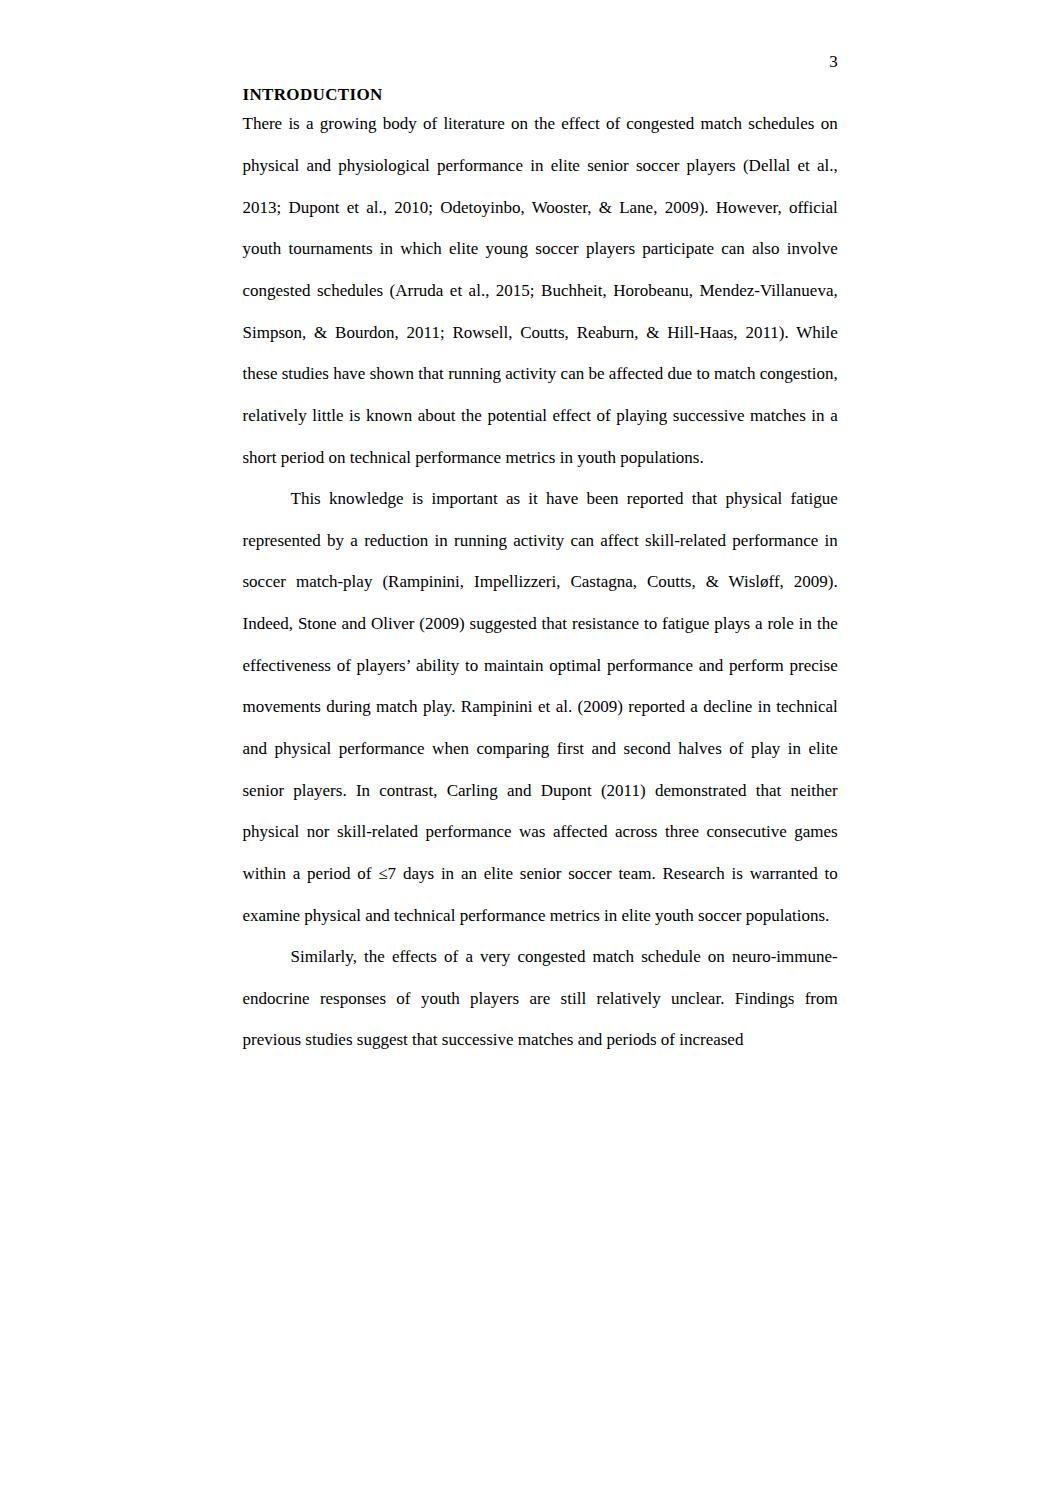3
INTRODUCTION
There is a growing body of literature on the effect of congested match schedules on physical and physiological performance in elite senior soccer players (Dellal et al., 2013; Dupont et al., 2010; Odetoyinbo, Wooster, & Lane, 2009). However, official youth tournaments in which elite young soccer players participate can also involve congested schedules (Arruda et al., 2015; Buchheit, Horobeanu, Mendez-Villanueva, Simpson, & Bourdon, 2011; Rowsell, Coutts, Reaburn, & Hill-Haas, 2011). While these studies have shown that running activity can be affected due to match congestion, relatively little is known about the potential effect of playing successive matches in a short period on technical performance metrics in youth populations.
This knowledge is important as it have been reported that physical fatigue represented by a reduction in running activity can affect skill-related performance in soccer match-play (Rampinini, Impellizzeri, Castagna, Coutts, & Wisløff, 2009). Indeed, Stone and Oliver (2009) suggested that resistance to fatigue plays a role in the effectiveness of players’ ability to maintain optimal performance and perform precise movements during match play. Rampinini et al. (2009) reported a decline in technical and physical performance when comparing first and second halves of play in elite senior players. In contrast, Carling and Dupont (2011) demonstrated that neither physical nor skill-related performance was affected across three consecutive games within a period of ≤7 days in an elite senior soccer team. Research is warranted to examine physical and technical performance metrics in elite youth soccer populations.
Similarly, the effects of a very congested match schedule on neuro-immune-endocrine responses of youth players are still relatively unclear. Findings from previous studies suggest that successive matches and periods of increased